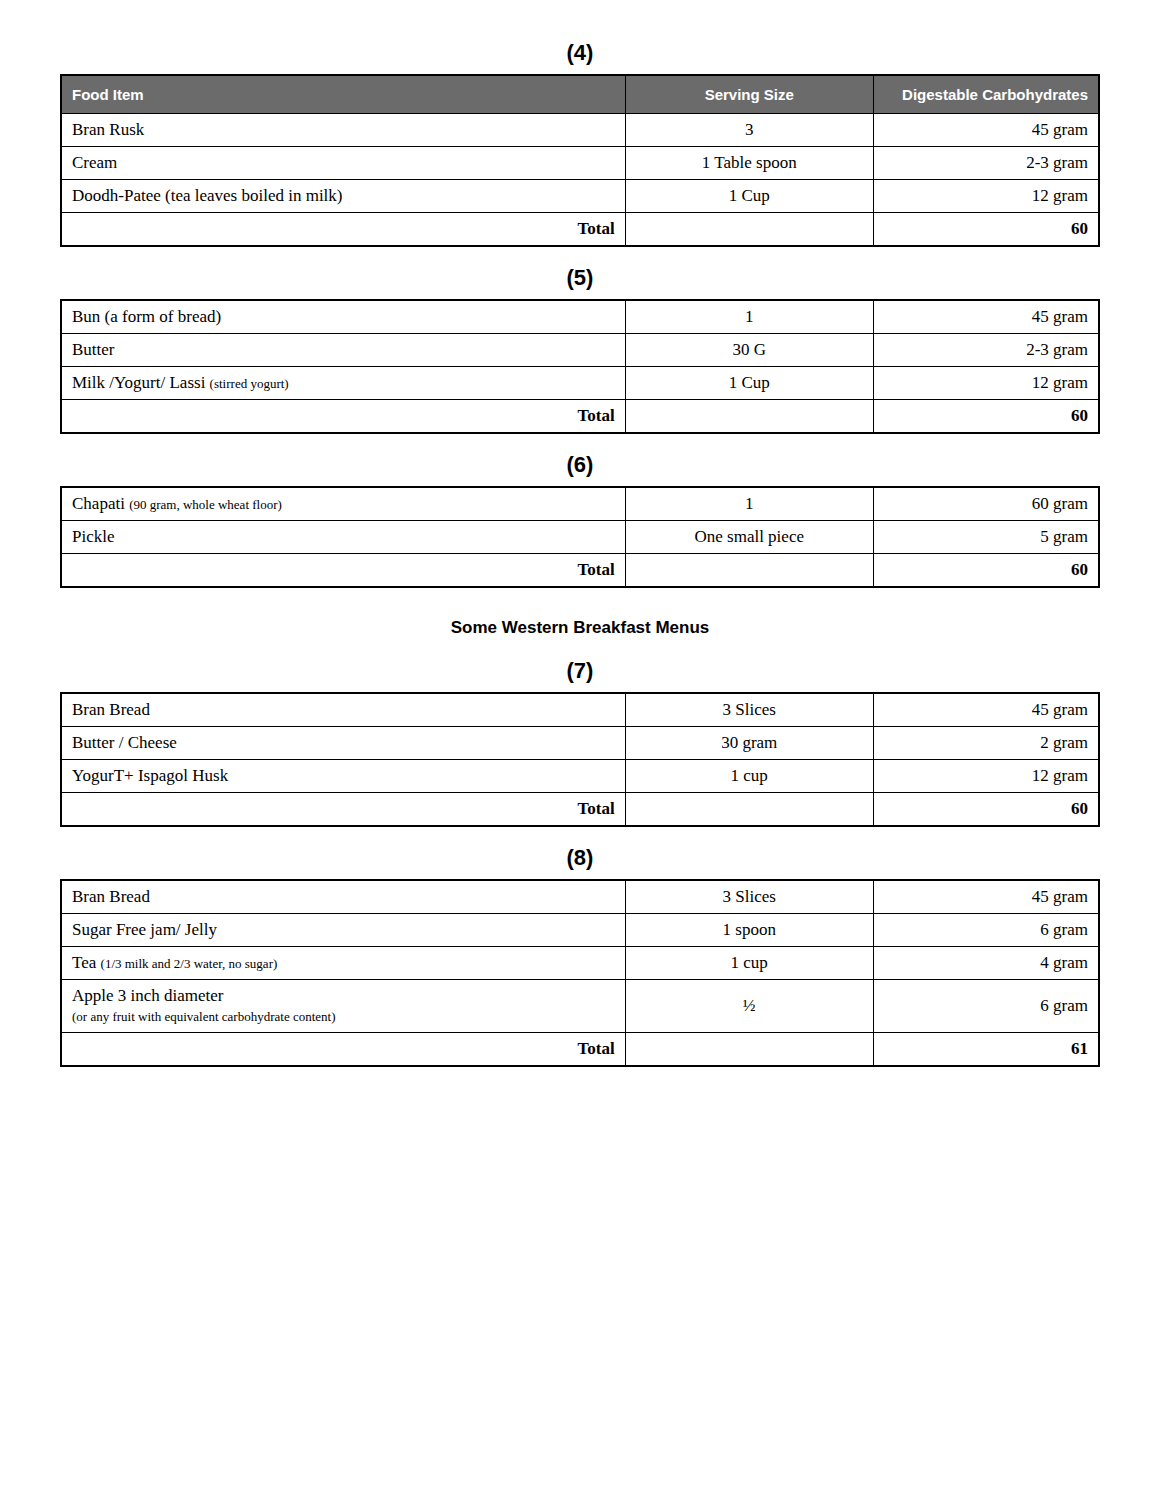(4)
| Food Item | Serving Size | Digestable Carbohydrates |
| --- | --- | --- |
| Bran Rusk | 3 | 45 gram |
| Cream | 1 Table spoon | 2-3 gram |
| Doodh-Patee (tea leaves boiled in milk) | 1 Cup | 12 gram |
| Total | | 60 |
(5)
| Bun (a form of bread) | 1 | 45 gram |
| Butter | 30 G | 2-3 gram |
| Milk /Yogurt/ Lassi (stirred yogurt) | 1 Cup | 12 gram |
| Total | | 60 |
(6)
| Chapati (90 gram, whole wheat floor) | 1 | 60 gram |
| Pickle | One small piece | 5 gram |
| Total | | 60 |
Some Western Breakfast Menus
(7)
| Bran Bread | 3 Slices | 45 gram |
| Butter / Cheese | 30 gram | 2 gram |
| YogurT+ Ispagol Husk | 1 cup | 12 gram |
| Total | | 60 |
(8)
| Bran Bread | 3 Slices | 45 gram |
| Sugar Free jam/ Jelly | 1 spoon | 6 gram |
| Tea (1/3 milk and 2/3 water, no sugar) | 1 cup | 4 gram |
| Apple 3 inch diameter (or any fruit with equivalent carbohydrate content) | ½ | 6 gram |
| Total | | 61 |